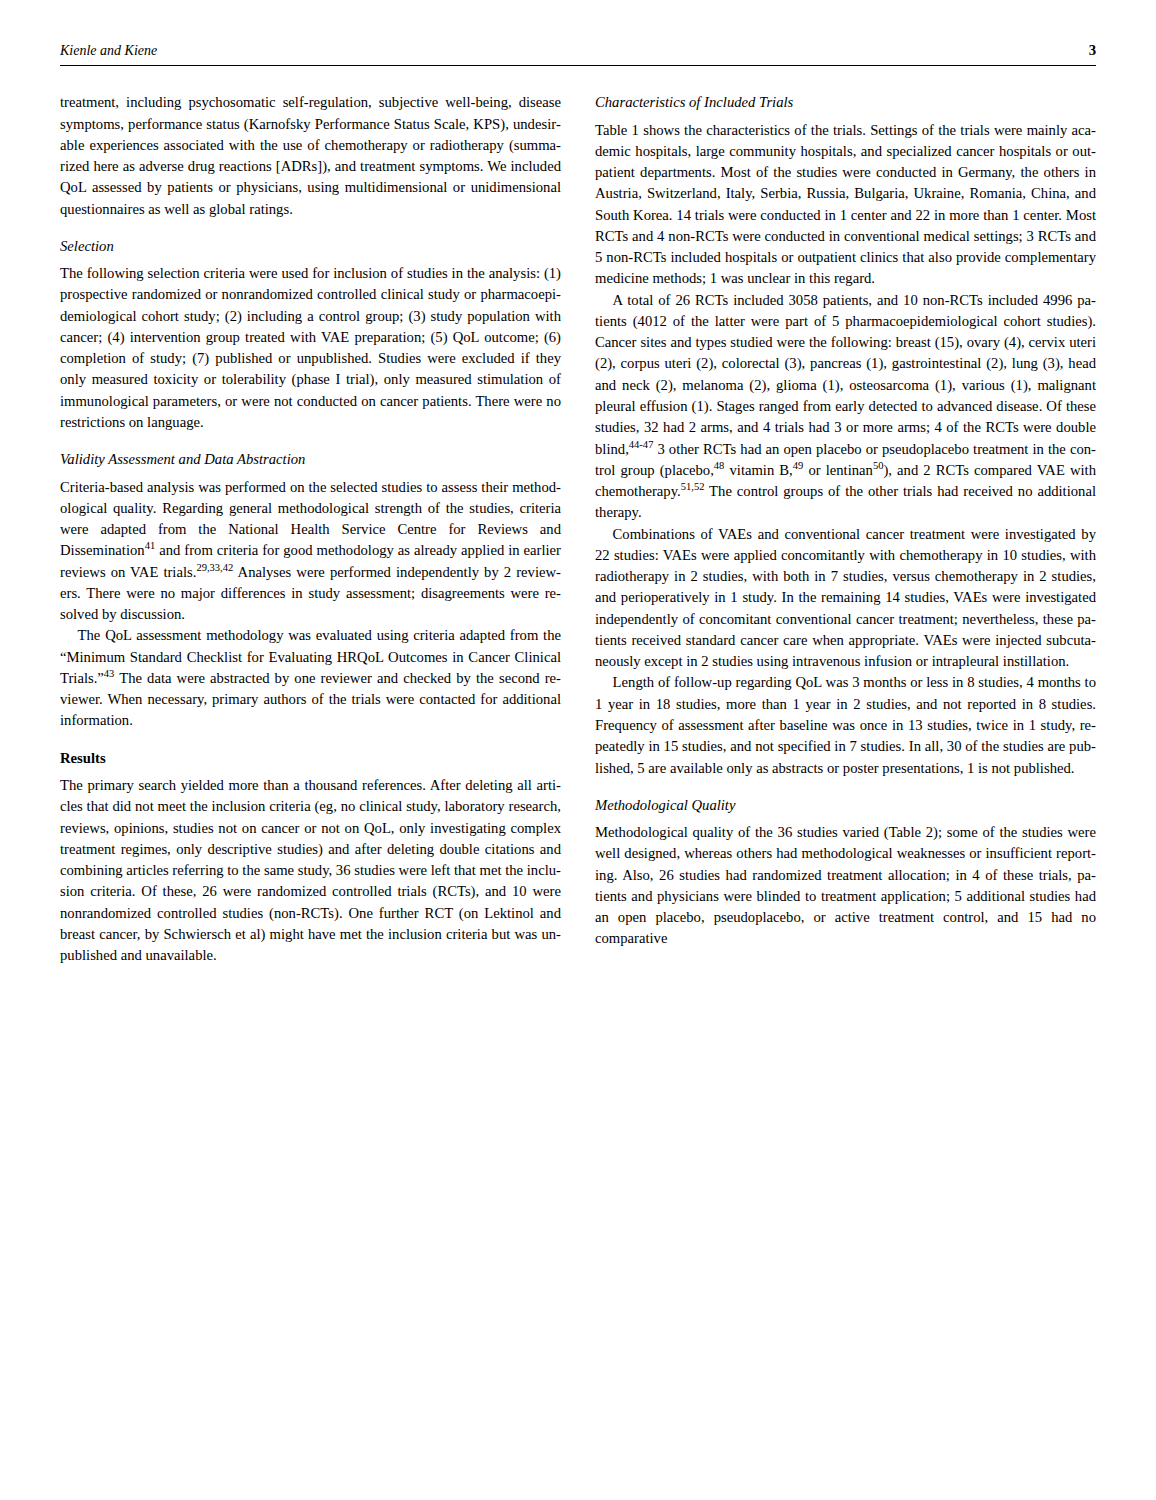Kienle and Kiene 3
treatment, including psychosomatic self-regulation, subjective well-being, disease symptoms, performance status (Karnofsky Performance Status Scale, KPS), undesirable experiences associated with the use of chemotherapy or radiotherapy (summarized here as adverse drug reactions [ADRs]), and treatment symptoms. We included QoL assessed by patients or physicians, using multidimensional or unidimensional questionnaires as well as global ratings.
Selection
The following selection criteria were used for inclusion of studies in the analysis: (1) prospective randomized or nonrandomized controlled clinical study or pharmacoepidemiological cohort study; (2) including a control group; (3) study population with cancer; (4) intervention group treated with VAE preparation; (5) QoL outcome; (6) completion of study; (7) published or unpublished. Studies were excluded if they only measured toxicity or tolerability (phase I trial), only measured stimulation of immunological parameters, or were not conducted on cancer patients. There were no restrictions on language.
Validity Assessment and Data Abstraction
Criteria-based analysis was performed on the selected studies to assess their methodological quality. Regarding general methodological strength of the studies, criteria were adapted from the National Health Service Centre for Reviews and Dissemination41 and from criteria for good methodology as already applied in earlier reviews on VAE trials.29,33,42 Analyses were performed independently by 2 reviewers. There were no major differences in study assessment; disagreements were resolved by discussion.
The QoL assessment methodology was evaluated using criteria adapted from the “Minimum Standard Checklist for Evaluating HRQoL Outcomes in Cancer Clinical Trials.”43 The data were abstracted by one reviewer and checked by the second reviewer. When necessary, primary authors of the trials were contacted for additional information.
Results
The primary search yielded more than a thousand references. After deleting all articles that did not meet the inclusion criteria (eg, no clinical study, laboratory research, reviews, opinions, studies not on cancer or not on QoL, only investigating complex treatment regimes, only descriptive studies) and after deleting double citations and combining articles referring to the same study, 36 studies were left that met the inclusion criteria. Of these, 26 were randomized controlled trials (RCTs), and 10 were nonrandomized controlled studies (non-RCTs). One further RCT (on Lektinol and breast cancer, by Schwiersch et al) might have met the inclusion criteria but was unpublished and unavailable.
Characteristics of Included Trials
Table 1 shows the characteristics of the trials. Settings of the trials were mainly academic hospitals, large community hospitals, and specialized cancer hospitals or outpatient departments. Most of the studies were conducted in Germany, the others in Austria, Switzerland, Italy, Serbia, Russia, Bulgaria, Ukraine, Romania, China, and South Korea. 14 trials were conducted in 1 center and 22 in more than 1 center. Most RCTs and 4 non-RCTs were conducted in conventional medical settings; 3 RCTs and 5 non-RCTs included hospitals or outpatient clinics that also provide complementary medicine methods; 1 was unclear in this regard.
A total of 26 RCTs included 3058 patients, and 10 non-RCTs included 4996 patients (4012 of the latter were part of 5 pharmacoepidemiological cohort studies). Cancer sites and types studied were the following: breast (15), ovary (4), cervix uteri (2), corpus uteri (2), colorectal (3), pancreas (1), gastrointestinal (2), lung (3), head and neck (2), melanoma (2), glioma (1), osteosarcoma (1), various (1), malignant pleural effusion (1). Stages ranged from early detected to advanced disease. Of these studies, 32 had 2 arms, and 4 trials had 3 or more arms; 4 of the RCTs were double blind,44-47 3 other RCTs had an open placebo or pseudoplacebo treatment in the control group (placebo,48 vitamin B,49 or lentinan50), and 2 RCTs compared VAE with chemotherapy.51,52 The control groups of the other trials had received no additional therapy.
Combinations of VAEs and conventional cancer treatment were investigated by 22 studies: VAEs were applied concomitantly with chemotherapy in 10 studies, with radiotherapy in 2 studies, with both in 7 studies, versus chemotherapy in 2 studies, and perioperatively in 1 study. In the remaining 14 studies, VAEs were investigated independently of concomitant conventional cancer treatment; nevertheless, these patients received standard cancer care when appropriate. VAEs were injected subcutaneously except in 2 studies using intravenous infusion or intrapleural instillation.
Length of follow-up regarding QoL was 3 months or less in 8 studies, 4 months to 1 year in 18 studies, more than 1 year in 2 studies, and not reported in 8 studies. Frequency of assessment after baseline was once in 13 studies, twice in 1 study, repeatedly in 15 studies, and not specified in 7 studies. In all, 30 of the studies are published, 5 are available only as abstracts or poster presentations, 1 is not published.
Methodological Quality
Methodological quality of the 36 studies varied (Table 2); some of the studies were well designed, whereas others had methodological weaknesses or insufficient reporting. Also, 26 studies had randomized treatment allocation; in 4 of these trials, patients and physicians were blinded to treatment application; 5 additional studies had an open placebo, pseudoplacebo, or active treatment control, and 15 had no comparative